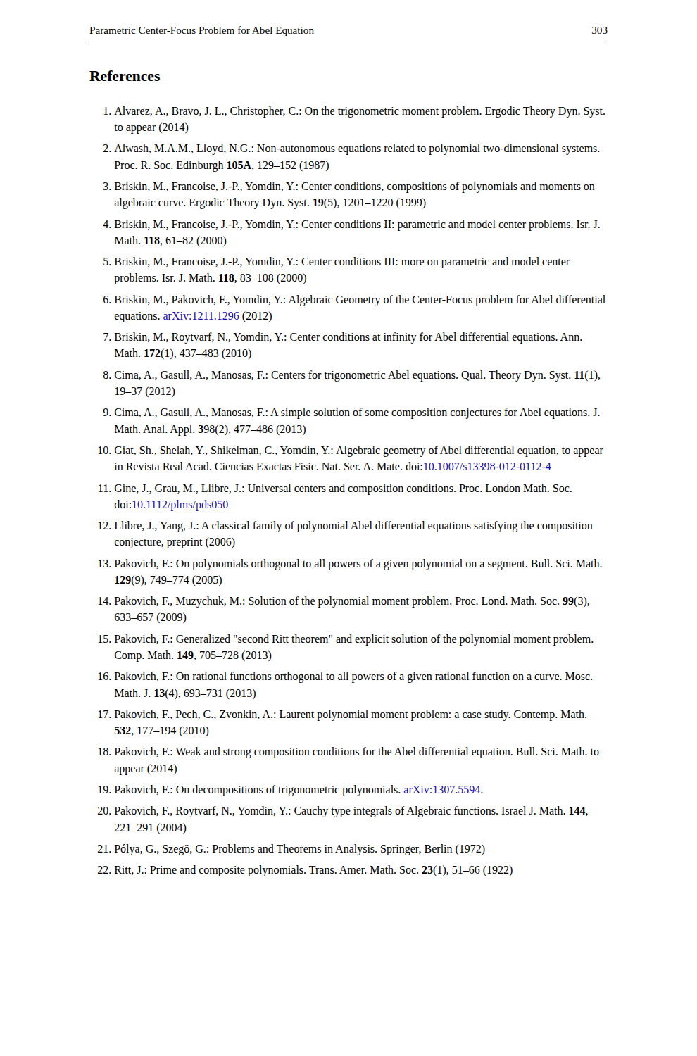Parametric Center-Focus Problem for Abel Equation 303
References
Alvarez, A., Bravo, J. L., Christopher, C.: On the trigonometric moment problem. Ergodic Theory Dyn. Syst. to appear (2014)
Alwash, M.A.M., Lloyd, N.G.: Non-autonomous equations related to polynomial two-dimensional systems. Proc. R. Soc. Edinburgh 105A, 129–152 (1987)
Briskin, M., Francoise, J.-P., Yomdin, Y.: Center conditions, compositions of polynomials and moments on algebraic curve. Ergodic Theory Dyn. Syst. 19(5), 1201–1220 (1999)
Briskin, M., Francoise, J.-P., Yomdin, Y.: Center conditions II: parametric and model center problems. Isr. J. Math. 118, 61–82 (2000)
Briskin, M., Francoise, J.-P., Yomdin, Y.: Center conditions III: more on parametric and model center problems. Isr. J. Math. 118, 83–108 (2000)
Briskin, M., Pakovich, F., Yomdin, Y.: Algebraic Geometry of the Center-Focus problem for Abel differential equations. arXiv:1211.1296 (2012)
Briskin, M., Roytvarf, N., Yomdin, Y.: Center conditions at infinity for Abel differential equations. Ann. Math. 172(1), 437–483 (2010)
Cima, A., Gasull, A., Manosas, F.: Centers for trigonometric Abel equations. Qual. Theory Dyn. Syst. 11(1), 19–37 (2012)
Cima, A., Gasull, A., Manosas, F.: A simple solution of some composition conjectures for Abel equations. J. Math. Anal. Appl. 398(2), 477–486 (2013)
Giat, Sh., Shelah, Y., Shikelman, C., Yomdin, Y.: Algebraic geometry of Abel differential equation, to appear in Revista Real Acad. Ciencias Exactas Fisic. Nat. Ser. A. Mate. doi:10.1007/s13398-012-0112-4
Gine, J., Grau, M., Llibre, J.: Universal centers and composition conditions. Proc. London Math. Soc. doi:10.1112/plms/pds050
Llibre, J., Yang, J.: A classical family of polynomial Abel differential equations satisfying the composition conjecture, preprint (2006)
Pakovich, F.: On polynomials orthogonal to all powers of a given polynomial on a segment. Bull. Sci. Math. 129(9), 749–774 (2005)
Pakovich, F., Muzychuk, M.: Solution of the polynomial moment problem. Proc. Lond. Math. Soc. 99(3), 633–657 (2009)
Pakovich, F.: Generalized "second Ritt theorem" and explicit solution of the polynomial moment problem. Comp. Math. 149, 705–728 (2013)
Pakovich, F.: On rational functions orthogonal to all powers of a given rational function on a curve. Mosc. Math. J. 13(4), 693–731 (2013)
Pakovich, F., Pech, C., Zvonkin, A.: Laurent polynomial moment problem: a case study. Contemp. Math. 532, 177–194 (2010)
Pakovich, F.: Weak and strong composition conditions for the Abel differential equation. Bull. Sci. Math. to appear (2014)
Pakovich, F.: On decompositions of trigonometric polynomials. arXiv:1307.5594.
Pakovich, F., Roytvarf, N., Yomdin, Y.: Cauchy type integrals of Algebraic functions. Israel J. Math. 144, 221–291 (2004)
Pólya, G., Szegö, G.: Problems and Theorems in Analysis. Springer, Berlin (1972)
Ritt, J.: Prime and composite polynomials. Trans. Amer. Math. Soc. 23(1), 51–66 (1922)